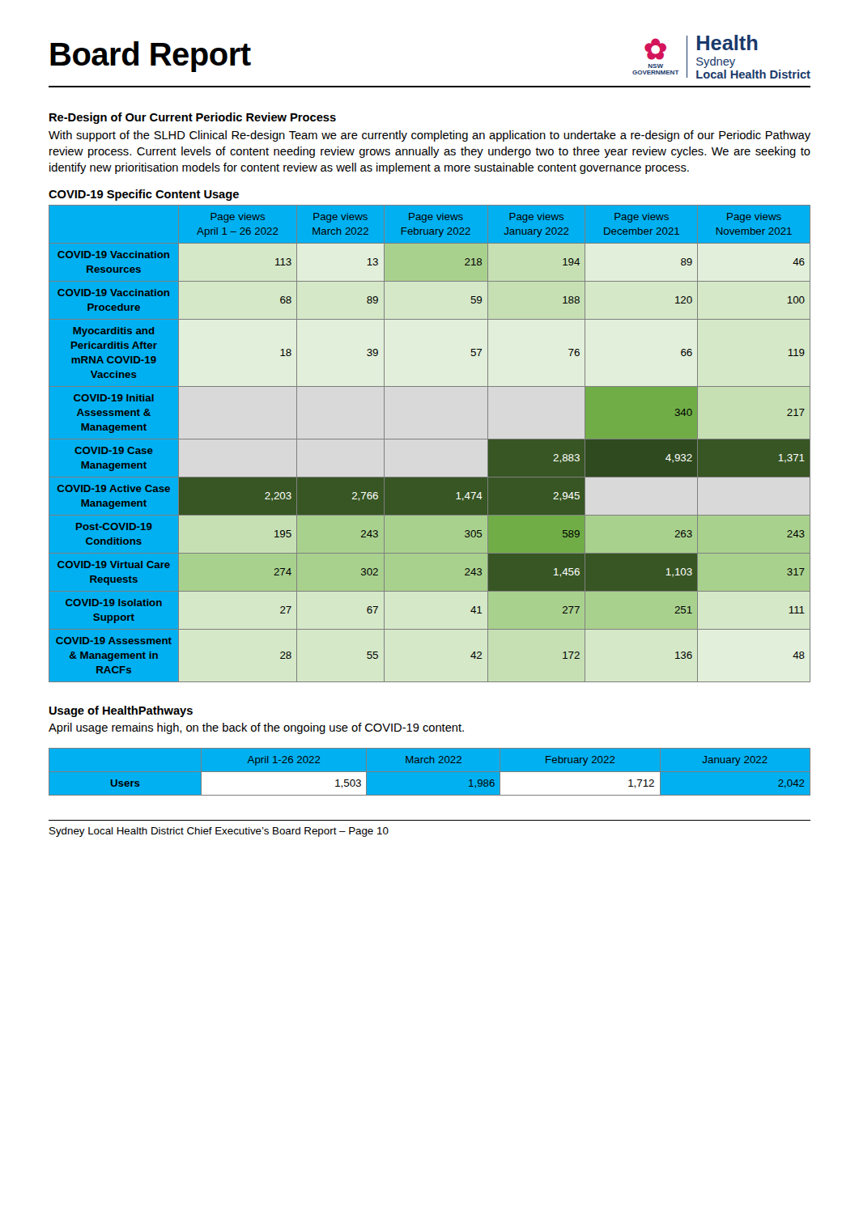Board Report
✿ NSW GOVERNMENT
Health
Sydney
Local Health District
Re-Design of Our Current Periodic Review Process
With support of the SLHD Clinical Re-design Team we are currently completing an application to undertake a re-design of our Periodic Pathway review process. Current levels of content needing review grows annually as they undergo two to three year review cycles. We are seeking to identify new prioritisation models for content review as well as implement a more sustainable content governance process.
COVID-19 Specific Content Usage
| | Page views April 1 – 26 2022 | Page views March 2022 | Page views February 2022 | Page views January 2022 | Page views December 2021 | Page views November 2021 |
| --- | --- | --- | --- | --- | --- | --- |
| COVID-19 Vaccination Resources | 113 | 13 | 218 | 194 | 89 | 46 |
| COVID-19 Vaccination Procedure | 68 | 89 | 59 | 188 | 120 | 100 |
| Myocarditis and Pericarditis After mRNA COVID-19 Vaccines | 18 | 39 | 57 | 76 | 66 | 119 |
| COVID-19 Initial Assessment & Management | | | | | 340 | 217 |
| COVID-19 Case Management | | | | 2,883 | 4,932 | 1,371 |
| COVID-19 Active Case Management | 2,203 | 2,766 | 1,474 | 2,945 | | |
| Post-COVID-19 Conditions | 195 | 243 | 305 | 589 | 263 | 243 |
| COVID-19 Virtual Care Requests | 274 | 302 | 243 | 1,456 | 1,103 | 317 |
| COVID-19 Isolation Support | 27 | 67 | 41 | 277 | 251 | 111 |
| COVID-19 Assessment & Management in RACFs | 28 | 55 | 42 | 172 | 136 | 48 |
Usage of HealthPathways
April usage remains high, on the back of the ongoing use of COVID-19 content.
| | April 1-26 2022 | March 2022 | February 2022 | January 2022 |
| --- | --- | --- | --- | --- |
| Users | 1,503 | 1,986 | 1,712 | 2,042 |
Sydney Local Health District Chief Executive’s Board Report – Page 10